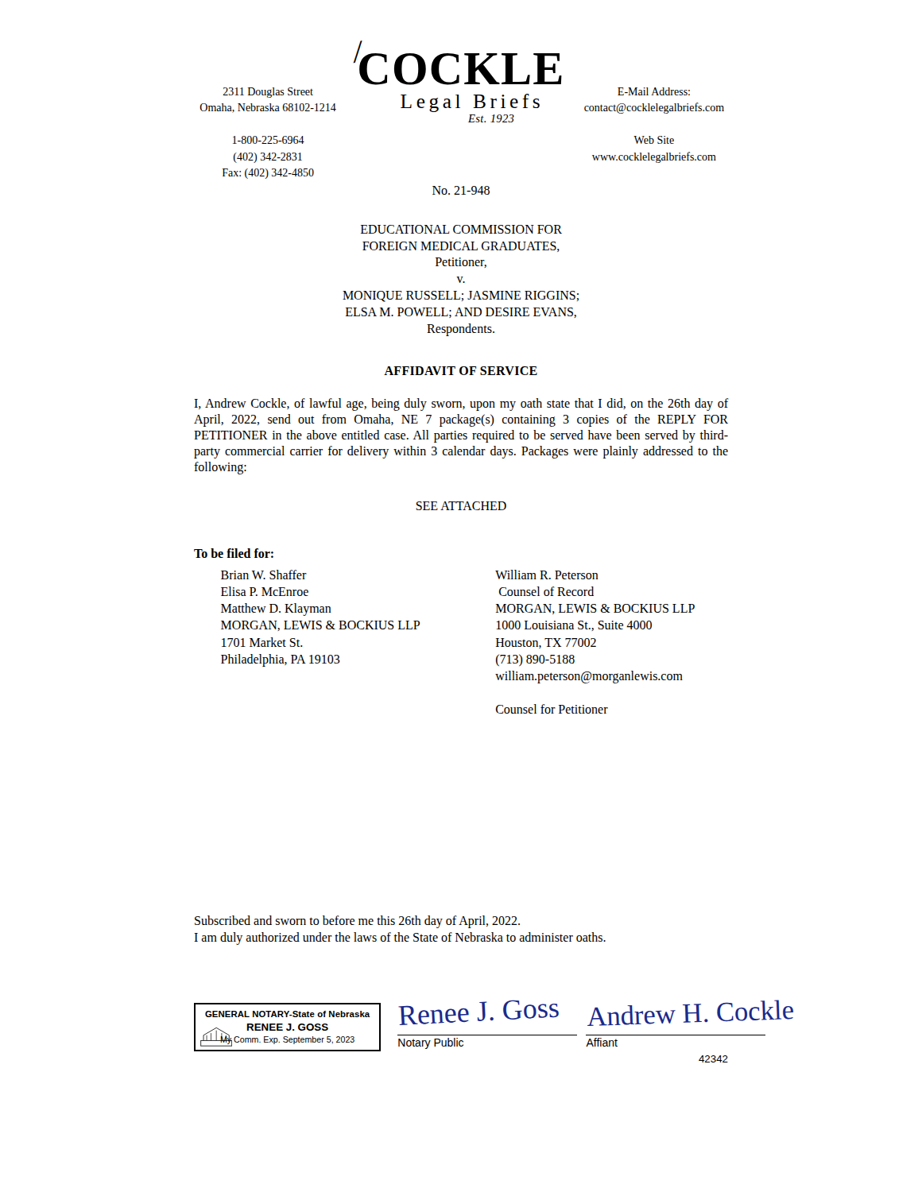2311 Douglas Street
Omaha, Nebraska 68102-1214
1-800-225-6964
(402) 342-2831
Fax: (402) 342-4850
⁄COCKLE
Legal Briefs
Est. 1923
E-Mail Address:
contact@cocklelegalbriefs.com
Web Site
www.cocklelegalbriefs.com
No. 21-948
EDUCATIONAL COMMISSION FOR
FOREIGN MEDICAL GRADUATES,
Petitioner,
v.
MONIQUE RUSSELL; JASMINE RIGGINS;
ELSA M. POWELL; and DESIRE EVANS,
Respondents.
AFFIDAVIT OF SERVICE
I, Andrew Cockle, of lawful age, being duly sworn, upon my oath state that I did, on the 26th day of April, 2022, send out from Omaha, NE 7 package(s) containing 3 copies of the REPLY FOR PETITIONER in the above entitled case. All parties required to be served have been served by third-party commercial carrier for delivery within 3 calendar days. Packages were plainly addressed to the following:
SEE ATTACHED
To be filed for:
Brian W. Shaffer
Elisa P. McEnroe
Matthew D. Klayman
MORGAN, LEWIS & BOCKIUS LLP
1701 Market St.
Philadelphia, PA 19103
William R. Peterson
Counsel of Record
MORGAN, LEWIS & BOCKIUS LLP
1000 Louisiana St., Suite 4000
Houston, TX 77002
(713) 890-5188
william.peterson@morganlewis.com
Counsel for Petitioner
Subscribed and sworn to before me this 26th day of April, 2022.
I am duly authorized under the laws of the State of Nebraska to administer oaths.
GENERAL NOTARY-State of Nebraska
RENEE J. GOSS
My Comm. Exp. September 5, 2023
Renee J. Goss
Notary Public
Andrew H. Cockle
Affiant
42342